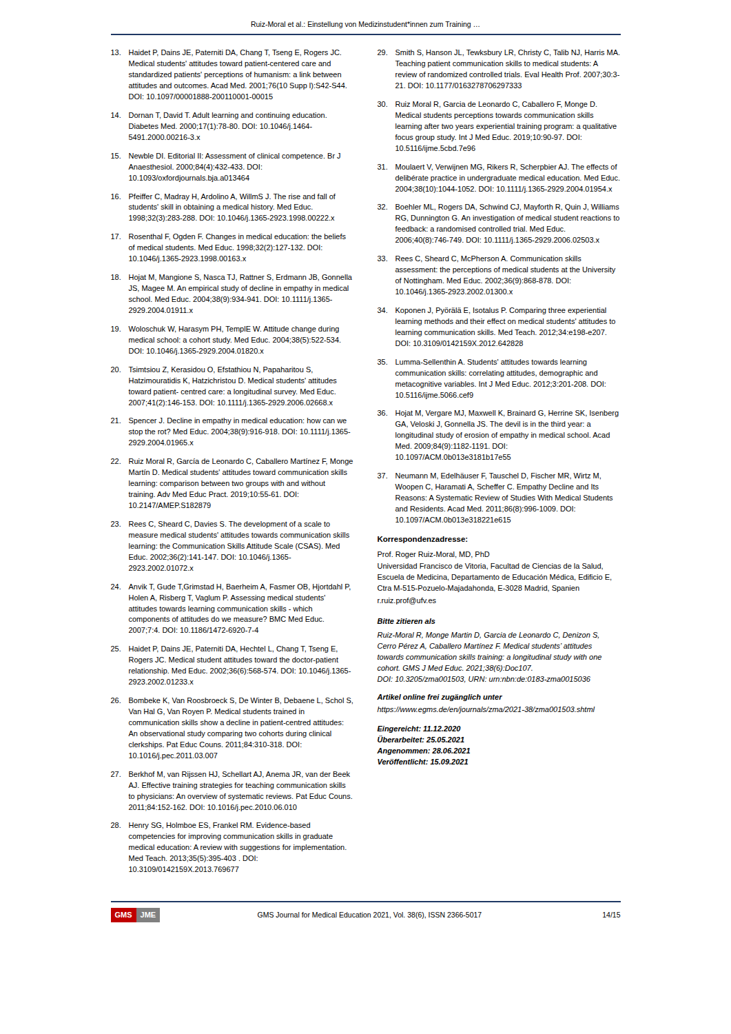Ruiz-Moral et al.: Einstellung von Medizinstudent*innen zum Training …
13. Haidet P, Dains JE, Paterniti DA, Chang T, Tseng E, Rogers JC. Medical students' attitudes toward patient-centered care and standardized patients' perceptions of humanism: a link between attitudes and outcomes. Acad Med. 2001;76(10 Supp l):S42-S44. DOI: 10.1097/00001888-200110001-00015
14. Dornan T, David T. Adult learning and continuing education. Diabetes Med. 2000;17(1):78-80. DOI: 10.1046/j.1464-5491.2000.00216-3.x
15. Newble DI. Editorial II: Assessment of clinical competence. Br J Anaesthesiol. 2000;84(4):432-433. DOI: 10.1093/oxfordjournals.bja.a013464
16. Pfeiffer C, Madray H, Ardolino A, WillmS J. The rise and fall of students' skill in obtaining a medical history. Med Educ. 1998;32(3):283-288. DOI: 10.1046/j.1365-2923.1998.00222.x
17. Rosenthal F, Ogden F. Changes in medical education: the beliefs of medical students. Med Educ. 1998;32(2):127-132. DOI: 10.1046/j.1365-2923.1998.00163.x
18. Hojat M, Mangione S, Nasca TJ, Rattner S, Erdmann JB, Gonnella JS, Magee M. An empirical study of decline in empathy in medical school. Med Educ. 2004;38(9):934-941. DOI: 10.1111/j.1365-2929.2004.01911.x
19. Woloschuk W, Harasym PH, TemplE W. Attitude change during medical school: a cohort study. Med Educ. 2004;38(5):522-534. DOI: 10.1046/j.1365-2929.2004.01820.x
20. Tsimtsiou Z, Kerasidou O, Efstathiou N, Papaharitou S, Hatzimouratidis K, Hatzichristou D. Medical students' attitudes toward patient- centred care: a longitudinal survey. Med Educ. 2007;41(2):146-153. DOI: 10.1111/j.1365-2929.2006.02668.x
21. Spencer J. Decline in empathy in medical education: how can we stop the rot? Med Educ. 2004;38(9):916-918. DOI: 10.1111/j.1365-2929.2004.01965.x
22. Ruiz Moral R, García de Leonardo C, Caballero Martínez F, Monge Martín D. Medical students' attitudes toward communication skills learning: comparison between two groups with and without training. Adv Med Educ Pract. 2019;10:55-61. DOI: 10.2147/AMEP.S182879
23. Rees C, Sheard C, Davies S. The development of a scale to measure medical students' attitudes towards communication skills learning: the Communication Skills Attitude Scale (CSAS). Med Educ. 2002;36(2):141-147. DOI: 10.1046/j.1365-2923.2002.01072.x
24. Anvik T, Gude T,Grimstad H, Baerheim A, Fasmer OB, Hjortdahl P, Holen A, Risberg T, Vaglum P. Assessing medical students' attitudes towards learning communication skills - which components of attitudes do we measure? BMC Med Educ. 2007;7:4. DOI: 10.1186/1472-6920-7-4
25. Haidet P, Dains JE, Paterniti DA, Hechtel L, Chang T, Tseng E, Rogers JC. Medical student attitudes toward the doctor-patient relationship. Med Educ. 2002;36(6):568-574. DOI: 10.1046/j.1365-2923.2002.01233.x
26. Bombeke K, Van Roosbroeck S, De Winter B, Debaene L, Schol S, Van Hal G, Van Royen P. Medical students trained in communication skills show a decline in patient-centred attitudes: An observational study comparing two cohorts during clinical clerkships. Pat Educ Couns. 2011;84:310-318. DOI: 10.1016/j.pec.2011.03.007
27. Berkhof M, van Rijssen HJ, Schellart AJ, Anema JR, van der Beek AJ. Effective training strategies for teaching communication skills to physicians: An overview of systematic reviews. Pat Educ Couns. 2011;84:152-162. DOI: 10.1016/j.pec.2010.06.010
28. Henry SG, Holmboe ES, Frankel RM. Evidence-based competencies for improving communication skills in graduate medical education: A review with suggestions for implementation. Med Teach. 2013;35(5):395-403 . DOI: 10.3109/0142159X.2013.769677
29. Smith S, Hanson JL, Tewksbury LR, Christy C, Talib NJ, Harris MA. Teaching patient communication skills to medical students: A review of randomized controlled trials. Eval Health Prof. 2007;30:3-21. DOI: 10.1177/0163278706297333
30. Ruiz Moral R, Garcia de Leonardo C, Caballero F, Monge D. Medical students perceptions towards communication skills learning after two years experiential training program: a qualitative focus group study. Int J Med Educ. 2019;10:90-97. DOI: 10.5116/ijme.5cbd.7e96
31. Moulaert V, Verwijnen MG, Rikers R, Scherpbier AJ. The effects of delibérate practice in undergraduate medical education. Med Educ. 2004;38(10):1044-1052. DOI: 10.1111/j.1365-2929.2004.01954.x
32. Boehler ML, Rogers DA, Schwind CJ, Mayforth R, Quin J, Williams RG, Dunnington G. An investigation of medical student reactions to feedback: a randomised controlled trial. Med Educ. 2006;40(8):746-749. DOI: 10.1111/j.1365-2929.2006.02503.x
33. Rees C, Sheard C, McPherson A. Communication skills assessment: the perceptions of medical students at the University of Nottingham. Med Educ. 2002;36(9):868-878. DOI: 10.1046/j.1365-2923.2002.01300.x
34. Koponen J, Pyörälä E, Isotalus P. Comparing three experiential learning methods and their effect on medical students' attitudes to learning communication skills. Med Teach. 2012;34:e198-e207. DOI: 10.3109/0142159X.2012.642828
35. Lumma-Sellenthin A. Students' attitudes towards learning communication skills: correlating attitudes, demographic and metacognitive variables. Int J Med Educ. 2012;3:201-208. DOI: 10.5116/ijme.5066.cef9
36. Hojat M, Vergare MJ, Maxwell K, Brainard G, Herrine SK, Isenberg GA, Veloski J, Gonnella JS. The devil is in the third year: a longitudinal study of erosion of empathy in medical school. Acad Med. 2009;84(9):1182-1191. DOI: 10.1097/ACM.0b013e3181b17e55
37. Neumann M, Edelhäuser F, Tauschel D, Fischer MR, Wirtz M, Woopen C, Haramati A, Scheffer C. Empathy Decline and Its Reasons: A Systematic Review of Studies With Medical Students and Residents. Acad Med. 2011;86(8):996-1009. DOI: 10.1097/ACM.0b013e318221e615
Korrespondenzadresse:
Prof. Roger Ruiz-Moral, MD, PhD
Universidad Francisco de Vitoria, Facultad de Ciencias de la Salud, Escuela de Medicina, Departamento de Educación Médica, Edificio E, Ctra M-515-Pozuelo-Majadahonda, E-3028 Madrid, Spanien
r.ruiz.prof@ufv.es
Bitte zitieren als
Ruiz-Moral R, Monge Martin D, Garcia de Leonardo C, Denizon S, Cerro Pérez A, Caballero Martínez F. Medical students’ attitudes towards communication skills training: a longitudinal study with one cohort. GMS J Med Educ. 2021;38(6):Doc107.
DOI: 10.3205/zma001503, URN: urn:nbn:de:0183-zma0015036
Artikel online frei zugänglich unter
https://www.egms.de/en/journals/zma/2021-38/zma001503.shtml
Eingereicht: 11.12.2020
Überarbeitet: 25.05.2021
Angenommen: 28.06.2021
Veröffentlicht: 15.09.2021
GMS JME GMS Journal for Medical Education 2021, Vol. 38(6), ISSN 2366-5017 14/15